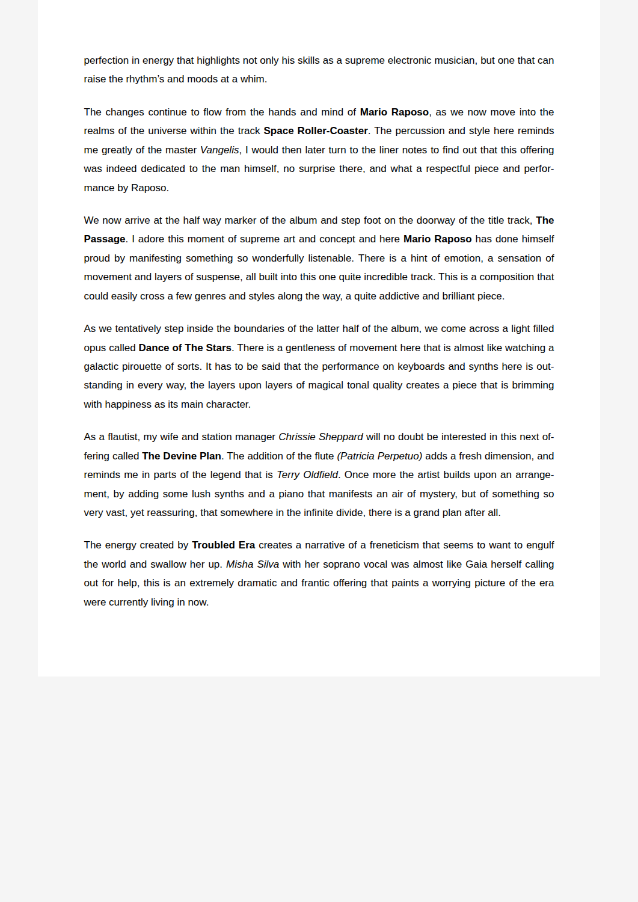perfection in energy that highlights not only his skills as a supreme electronic musician, but one that can raise the rhythm’s and moods at a whim.
The changes continue to flow from the hands and mind of Mario Raposo, as we now move into the realms of the universe within the track Space Roller-Coaster. The percussion and style here reminds me greatly of the master Vangelis, I would then later turn to the liner notes to find out that this offering was indeed dedicated to the man himself, no surprise there, and what a respectful piece and performance by Raposo.
We now arrive at the half way marker of the album and step foot on the doorway of the title track, The Passage. I adore this moment of supreme art and concept and here Mario Raposo has done himself proud by manifesting something so wonderfully listenable. There is a hint of emotion, a sensation of movement and layers of suspense, all built into this one quite incredible track. This is a composition that could easily cross a few genres and styles along the way, a quite addictive and brilliant piece.
As we tentatively step inside the boundaries of the latter half of the album, we come across a light filled opus called Dance of The Stars. There is a gentleness of movement here that is almost like watching a galactic pirouette of sorts. It has to be said that the performance on keyboards and synths here is outstanding in every way, the layers upon layers of magical tonal quality creates a piece that is brimming with happiness as its main character.
As a flautist, my wife and station manager Chrissie Sheppard will no doubt be interested in this next offering called The Devine Plan. The addition of the flute (Patricia Perpetuo) adds a fresh dimension, and reminds me in parts of the legend that is Terry Oldfield. Once more the artist builds upon an arrangement, by adding some lush synths and a piano that manifests an air of mystery, but of something so very vast, yet reassuring, that somewhere in the infinite divide, there is a grand plan after all.
The energy created by Troubled Era creates a narrative of a freneticism that seems to want to engulf the world and swallow her up. Misha Silva with her soprano vocal was almost like Gaia herself calling out for help, this is an extremely dramatic and frantic offering that paints a worrying picture of the era were currently living in now.